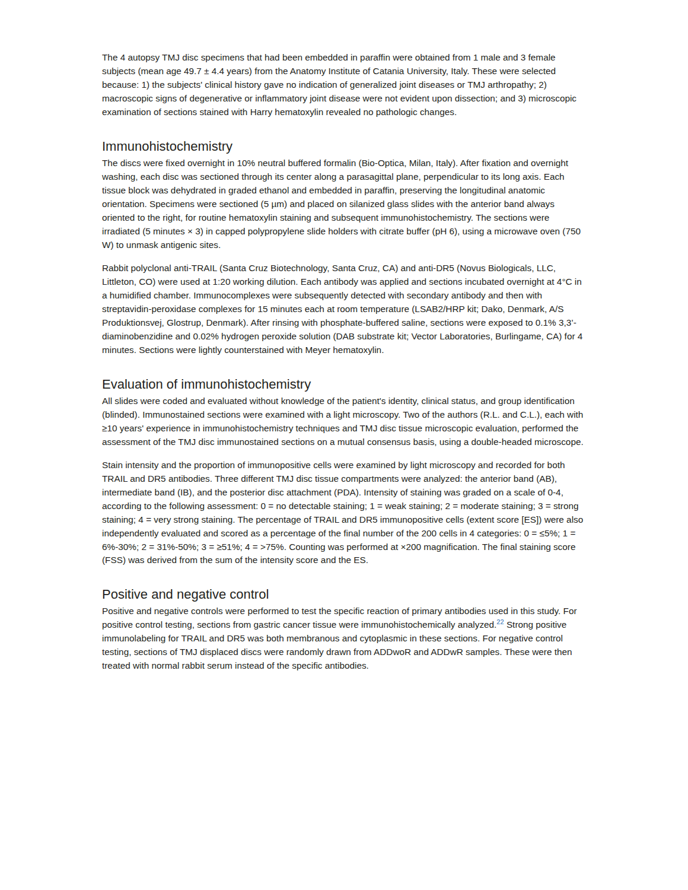The 4 autopsy TMJ disc specimens that had been embedded in paraffin were obtained from 1 male and 3 female subjects (mean age 49.7 ± 4.4 years) from the Anatomy Institute of Catania University, Italy. These were selected because: 1) the subjects' clinical history gave no indication of generalized joint diseases or TMJ arthropathy; 2) macroscopic signs of degenerative or inflammatory joint disease were not evident upon dissection; and 3) microscopic examination of sections stained with Harry hematoxylin revealed no pathologic changes.
Immunohistochemistry
The discs were fixed overnight in 10% neutral buffered formalin (Bio-Optica, Milan, Italy). After fixation and overnight washing, each disc was sectioned through its center along a parasagittal plane, perpendicular to its long axis. Each tissue block was dehydrated in graded ethanol and embedded in paraffin, preserving the longitudinal anatomic orientation. Specimens were sectioned (5 µm) and placed on silanized glass slides with the anterior band always oriented to the right, for routine hematoxylin staining and subsequent immunohistochemistry. The sections were irradiated (5 minutes × 3) in capped polypropylene slide holders with citrate buffer (pH 6), using a microwave oven (750 W) to unmask antigenic sites.
Rabbit polyclonal anti-TRAIL (Santa Cruz Biotechnology, Santa Cruz, CA) and anti-DR5 (Novus Biologicals, LLC, Littleton, CO) were used at 1:20 working dilution. Each antibody was applied and sections incubated overnight at 4°C in a humidified chamber. Immunocomplexes were subsequently detected with secondary antibody and then with streptavidin-peroxidase complexes for 15 minutes each at room temperature (LSAB2/HRP kit; Dako, Denmark, A/S Produktionsvej, Glostrup, Denmark). After rinsing with phosphate-buffered saline, sections were exposed to 0.1% 3,3’-diaminobenzidine and 0.02% hydrogen peroxide solution (DAB substrate kit; Vector Laboratories, Burlingame, CA) for 4 minutes. Sections were lightly counterstained with Meyer hematoxylin.
Evaluation of immunohistochemistry
All slides were coded and evaluated without knowledge of the patient's identity, clinical status, and group identification (blinded). Immunostained sections were examined with a light microscopy. Two of the authors (R.L. and C.L.), each with ≥10 years' experience in immunohistochemistry techniques and TMJ disc tissue microscopic evaluation, performed the assessment of the TMJ disc immunostained sections on a mutual consensus basis, using a double-headed microscope.
Stain intensity and the proportion of immunopositive cells were examined by light microscopy and recorded for both TRAIL and DR5 antibodies. Three different TMJ disc tissue compartments were analyzed: the anterior band (AB), intermediate band (IB), and the posterior disc attachment (PDA). Intensity of staining was graded on a scale of 0-4, according to the following assessment: 0 = no detectable staining; 1 = weak staining; 2 = moderate staining; 3 = strong staining; 4 = very strong staining. The percentage of TRAIL and DR5 immunopositive cells (extent score [ES]) were also independently evaluated and scored as a percentage of the final number of the 200 cells in 4 categories: 0 = ≤5%; 1 = 6%-30%; 2 = 31%-50%; 3 = ≥51%; 4 = >75%. Counting was performed at ×200 magnification. The final staining score (FSS) was derived from the sum of the intensity score and the ES.
Positive and negative control
Positive and negative controls were performed to test the specific reaction of primary antibodies used in this study. For positive control testing, sections from gastric cancer tissue were immunohistochemically analyzed.22 Strong positive immunolabeling for TRAIL and DR5 was both membranous and cytoplasmic in these sections. For negative control testing, sections of TMJ displaced discs were randomly drawn from ADDwoR and ADDwR samples. These were then treated with normal rabbit serum instead of the specific antibodies.